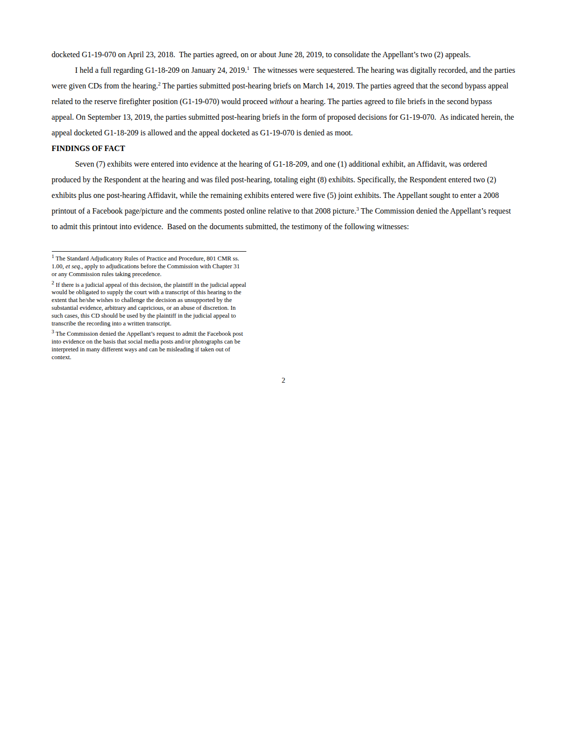docketed G1-19-070 on April 23, 2018. The parties agreed, on or about June 28, 2019, to consolidate the Appellant’s two (2) appeals.
I held a full regarding G1-18-209 on January 24, 2019.1 The witnesses were sequestered. The hearing was digitally recorded, and the parties were given CDs from the hearing.2 The parties submitted post-hearing briefs on March 14, 2019. The parties agreed that the second bypass appeal related to the reserve firefighter position (G1-19-070) would proceed without a hearing. The parties agreed to file briefs in the second bypass appeal. On September 13, 2019, the parties submitted post-hearing briefs in the form of proposed decisions for G1-19-070. As indicated herein, the appeal docketed G1-18-209 is allowed and the appeal docketed as G1-19-070 is denied as moot.
FINDINGS OF FACT
Seven (7) exhibits were entered into evidence at the hearing of G1-18-209, and one (1) additional exhibit, an Affidavit, was ordered produced by the Respondent at the hearing and was filed post-hearing, totaling eight (8) exhibits. Specifically, the Respondent entered two (2) exhibits plus one post-hearing Affidavit, while the remaining exhibits entered were five (5) joint exhibits. The Appellant sought to enter a 2008 printout of a Facebook page/picture and the comments posted online relative to that 2008 picture.3 The Commission denied the Appellant’s request to admit this printout into evidence. Based on the documents submitted, the testimony of the following witnesses:
1 The Standard Adjudicatory Rules of Practice and Procedure, 801 CMR ss. 1.00, et seq., apply to adjudications before the Commission with Chapter 31 or any Commission rules taking precedence.
2 If there is a judicial appeal of this decision, the plaintiff in the judicial appeal would be obligated to supply the court with a transcript of this hearing to the extent that he/she wishes to challenge the decision as unsupported by the substantial evidence, arbitrary and capricious, or an abuse of discretion. In such cases, this CD should be used by the plaintiff in the judicial appeal to transcribe the recording into a written transcript.
3 The Commission denied the Appellant’s request to admit the Facebook post into evidence on the basis that social media posts and/or photographs can be interpreted in many different ways and can be misleading if taken out of context.
2